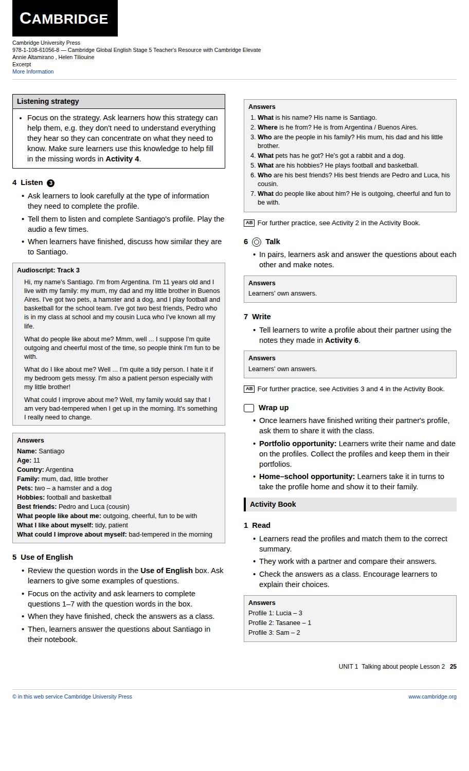CAMBRIDGE
Cambridge University Press
978-1-108-61056-8 — Cambridge Global English Stage 5 Teacher's Resource with Cambridge Elevate
Annie Altamirano , Helen Tiliouine
Excerpt
More Information
Listening strategy
Focus on the strategy. Ask learners how this strategy can help them, e.g. they don't need to understand everything they hear so they can concentrate on what they need to know. Make sure learners use this knowledge to help fill in the missing words in Activity 4.
4 Listen 3
Ask learners to look carefully at the type of information they need to complete the profile.
Tell them to listen and complete Santiago's profile. Play the audio a few times.
When learners have finished, discuss how similar they are to Santiago.
Audioscript: Track 3
Hi, my name's Santiago. I'm from Argentina. I'm 11 years old and I live with my family: my mum, my dad and my little brother in Buenos Aires. I've got two pets, a hamster and a dog, and I play football and basketball for the school team. I've got two best friends, Pedro who is in my class at school and my cousin Luca who I've known all my life.
What do people like about me? Mmm, well ... I suppose I'm quite outgoing and cheerful most of the time, so people think I'm fun to be with.
What do I like about me? Well ... I'm quite a tidy person. I hate it if my bedroom gets messy. I'm also a patient person especially with my little brother!
What could I improve about me? Well, my family would say that I am very bad-tempered when I get up in the morning. It's something I really need to change.
Answers
Name: Santiago
Age: 11
Country: Argentina
Family: mum, dad, little brother
Pets: two – a hamster and a dog
Hobbies: football and basketball
Best friends: Pedro and Luca (cousin)
What people like about me: outgoing, cheerful, fun to be with
What I like about myself: tidy, patient
What could I improve about myself: bad-tempered in the morning
5 Use of English
Review the question words in the Use of English box. Ask learners to give some examples of questions.
Focus on the activity and ask learners to complete questions 1–7 with the question words in the box.
When they have finished, check the answers as a class.
Then, learners answer the questions about Santiago in their notebook.
Answers
What is his name? His name is Santiago.
Where is he from? He is from Argentina / Buenos Aires.
Who are the people in his family? His mum, his dad and his little brother.
What pets has he got? He's got a rabbit and a dog.
What are his hobbies? He plays football and basketball.
Who are his best friends? His best friends are Pedro and Luca, his cousin.
What do people like about him? He is outgoing, cheerful and fun to be with.
AB For further practice, see Activity 2 in the Activity Book.
6 Talk
In pairs, learners ask and answer the questions about each other and make notes.
Answers
Learners' own answers.
7 Write
Tell learners to write a profile about their partner using the notes they made in Activity 6.
Answers
Learners' own answers.
AB For further practice, see Activities 3 and 4 in the Activity Book.
Wrap up
Once learners have finished writing their partner's profile, ask them to share it with the class.
Portfolio opportunity: Learners write their name and date on the profiles. Collect the profiles and keep them in their portfolios.
Home–school opportunity: Learners take it in turns to take the profile home and show it to their family.
Activity Book
1 Read
Learners read the profiles and match them to the correct summary.
They work with a partner and compare their answers.
Check the answers as a class. Encourage learners to explain their choices.
Answers
Profile 1: Lucia – 3
Profile 2: Tasanee – 1
Profile 3: Sam – 2
UNIT 1 Talking about people Lesson 2 25
© in this web service Cambridge University Press
www.cambridge.org